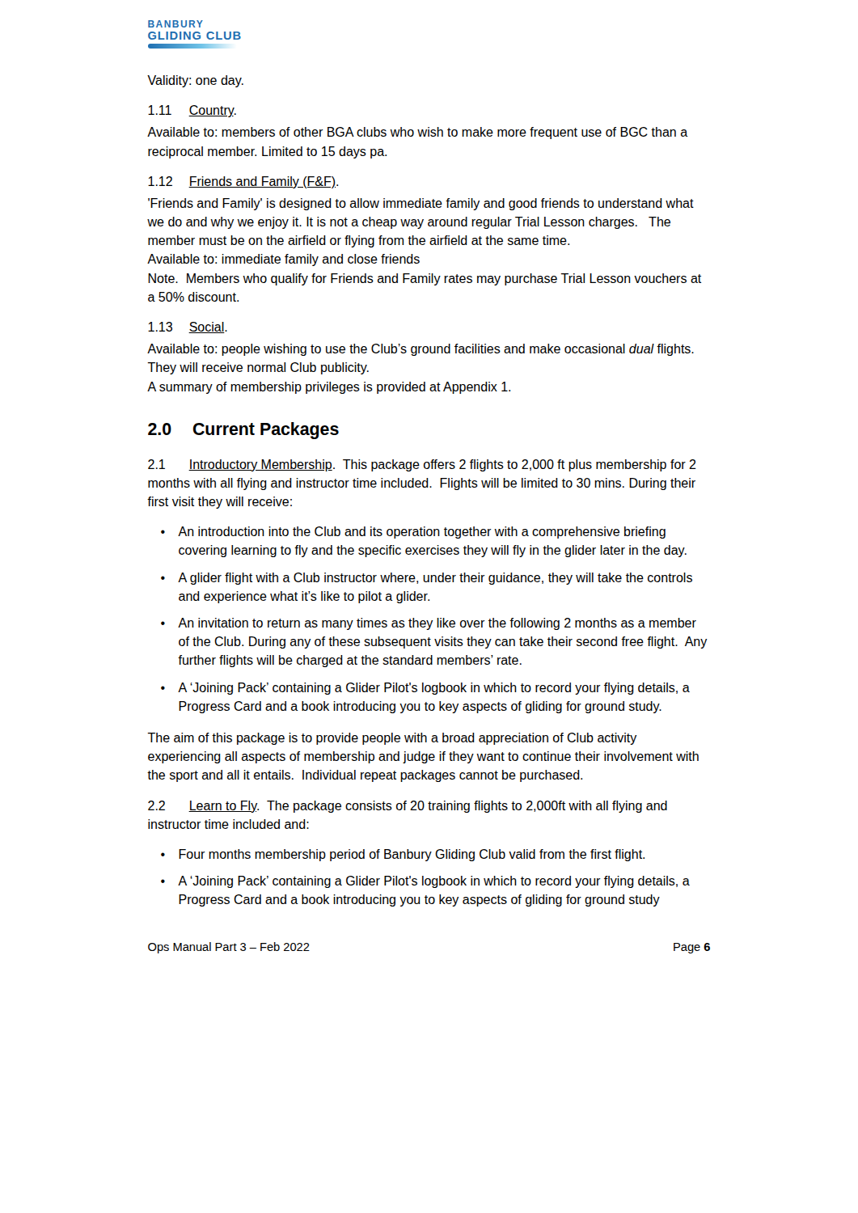BANBURY
GLIDING CLUB
Validity: one day.
1.11 Country.
Available to: members of other BGA clubs who wish to make more frequent use of BGC than a reciprocal member. Limited to 15 days pa.
1.12 Friends and Family (F&F).
'Friends and Family' is designed to allow immediate family and good friends to understand what we do and why we enjoy it. It is not a cheap way around regular Trial Lesson charges. The member must be on the airfield or flying from the airfield at the same time.
Available to: immediate family and close friends
Note. Members who qualify for Friends and Family rates may purchase Trial Lesson vouchers at a 50% discount.
1.13 Social.
Available to: people wishing to use the Club’s ground facilities and make occasional dual flights. They will receive normal Club publicity.
A summary of membership privileges is provided at Appendix 1.
2.0 Current Packages
2.1 Introductory Membership. This package offers 2 flights to 2,000 ft plus membership for 2 months with all flying and instructor time included. Flights will be limited to 30 mins. During their first visit they will receive:
An introduction into the Club and its operation together with a comprehensive briefing covering learning to fly and the specific exercises they will fly in the glider later in the day.
A glider flight with a Club instructor where, under their guidance, they will take the controls and experience what it’s like to pilot a glider.
An invitation to return as many times as they like over the following 2 months as a member of the Club. During any of these subsequent visits they can take their second free flight. Any further flights will be charged at the standard members’ rate.
A ‘Joining Pack’ containing a Glider Pilot's logbook in which to record your flying details, a Progress Card and a book introducing you to key aspects of gliding for ground study.
The aim of this package is to provide people with a broad appreciation of Club activity experiencing all aspects of membership and judge if they want to continue their involvement with the sport and all it entails. Individual repeat packages cannot be purchased.
2.2 Learn to Fly. The package consists of 20 training flights to 2,000ft with all flying and instructor time included and:
Four months membership period of Banbury Gliding Club valid from the first flight.
A ‘Joining Pack’ containing a Glider Pilot's logbook in which to record your flying details, a Progress Card and a book introducing you to key aspects of gliding for ground study
Ops Manual Part 3 – Feb 2022
Page 6